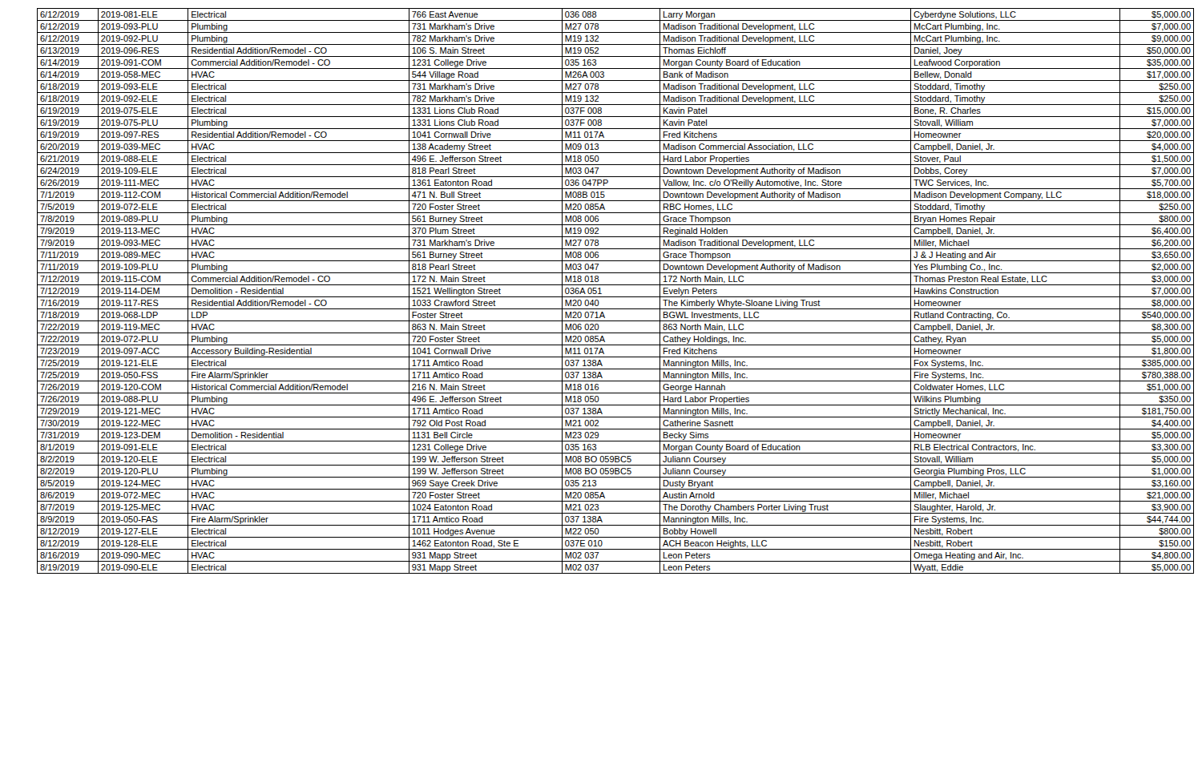| | 6/12/2019 | 2019-081-ELE | Electrical | 766 East Avenue | 036 088 | Larry Morgan | Cyberdyne Solutions, LLC | $5,000.00 |
| | 6/12/2019 | 2019-093-PLU | Plumbing | 731 Markham's Drive | M27 078 | Madison Traditional Development, LLC | McCart Plumbing, Inc. | $7,000.00 |
| | 6/12/2019 | 2019-092-PLU | Plumbing | 782 Markham's Drive | M19 132 | Madison Traditional Development, LLC | McCart Plumbing, Inc. | $9,000.00 |
| | 6/13/2019 | 2019-096-RES | Residential Addition/Remodel - CO | 106 S. Main Street | M19 052 | Thomas Eichloff | Daniel, Joey | $50,000.00 |
| | 6/14/2019 | 2019-091-COM | Commercial Addition/Remodel - CO | 1231 College Drive | 035 163 | Morgan County Board of Education | Leafwood Corporation | $35,000.00 |
| | 6/14/2019 | 2019-058-MEC | HVAC | 544 Village Road | M26A 003 | Bank of Madison | Bellew, Donald | $17,000.00 |
| | 6/18/2019 | 2019-093-ELE | Electrical | 731 Markham's Drive | M27 078 | Madison Traditional Development, LLC | Stoddard, Timothy | $250.00 |
| | 6/18/2019 | 2019-092-ELE | Electrical | 782 Markham's Drive | M19 132 | Madison Traditional Development, LLC | Stoddard, Timothy | $250.00 |
| | 6/19/2019 | 2019-075-ELE | Electrical | 1331 Lions Club Road | 037F 008 | Kavin Patel | Bone, R. Charles | $15,000.00 |
| | 6/19/2019 | 2019-075-PLU | Plumbing | 1331 Lions Club Road | 037F 008 | Kavin Patel | Stovall, William | $7,000.00 |
| | 6/19/2019 | 2019-097-RES | Residential Addition/Remodel - CO | 1041 Cornwall Drive | M11 017A | Fred Kitchens | Homeowner | $20,000.00 |
| | 6/20/2019 | 2019-039-MEC | HVAC | 138 Academy Street | M09 013 | Madison Commercial Association, LLC | Campbell, Daniel, Jr. | $4,000.00 |
| | 6/21/2019 | 2019-088-ELE | Electrical | 496 E. Jefferson Street | M18 050 | Hard Labor Properties | Stover, Paul | $1,500.00 |
| | 6/24/2019 | 2019-109-ELE | Electrical | 818 Pearl Street | M03 047 | Downtown Development Authority of Madison | Dobbs, Corey | $7,000.00 |
| | 6/26/2019 | 2019-111-MEC | HVAC | 1361 Eatonton Road | 036 047PP | Vallow, Inc. c/o O'Reilly Automotive, Inc. Store | TWC Services, Inc. | $5,700.00 |
| | 7/1/2019 | 2019-112-COM | Historical Commercial Addition/Remodel | 471 N. Bull Street | M08B 015 | Downtown Development Authority of Madison | Madison Development Company, LLC | $18,000.00 |
| | 7/5/2019 | 2019-072-ELE | Electrical | 720 Foster Street | M20 085A | RBC Homes, LLC | Stoddard, Timothy | $250.00 |
| | 7/8/2019 | 2019-089-PLU | Plumbing | 561 Burney Street | M08 006 | Grace Thompson | Bryan Homes Repair | $800.00 |
| | 7/9/2019 | 2019-113-MEC | HVAC | 370 Plum Street | M19 092 | Reginald Holden | Campbell, Daniel, Jr. | $6,400.00 |
| | 7/9/2019 | 2019-093-MEC | HVAC | 731 Markham's Drive | M27 078 | Madison Traditional Development, LLC | Miller, Michael | $6,200.00 |
| | 7/11/2019 | 2019-089-MEC | HVAC | 561 Burney Street | M08 006 | Grace Thompson | J & J Heating and Air | $3,650.00 |
| | 7/11/2019 | 2019-109-PLU | Plumbing | 818 Pearl Street | M03 047 | Downtown Development Authority of Madison | Yes Plumbing Co., Inc. | $2,000.00 |
| | 7/12/2019 | 2019-115-COM | Commercial Addition/Remodel - CO | 172 N. Main Street | M18 018 | 172 North Main, LLC | Thomas Preston Real Estate, LLC | $3,000.00 |
| | 7/12/2019 | 2019-114-DEM | Demolition - Residential | 1521 Wellington Street | 036A 051 | Evelyn Peters | Hawkins Construction | $7,000.00 |
| | 7/16/2019 | 2019-117-RES | Residential Addition/Remodel - CO | 1033 Crawford Street | M20 040 | The Kimberly Whyte-Sloane Living Trust | Homeowner | $8,000.00 |
| | 7/18/2019 | 2019-068-LDP | LDP | Foster Street | M20 071A | BGWL Investments, LLC | Rutland Contracting, Co. | $540,000.00 |
| | 7/22/2019 | 2019-119-MEC | HVAC | 863 N. Main Street | M06 020 | 863 North Main, LLC | Campbell, Daniel, Jr. | $8,300.00 |
| | 7/22/2019 | 2019-072-PLU | Plumbing | 720 Foster Street | M20 085A | Cathey Holdings, Inc. | Cathey, Ryan | $5,000.00 |
| | 7/23/2019 | 2019-097-ACC | Accessory Building-Residential | 1041 Cornwall Drive | M11 017A | Fred Kitchens | Homeowner | $1,800.00 |
| | 7/25/2019 | 2019-121-ELE | Electrical | 1711 Amtico Road | 037 138A | Mannington Mills, Inc. | Fox Systems, Inc. | $385,000.00 |
| | 7/25/2019 | 2019-050-FSS | Fire Alarm/Sprinkler | 1711 Amtico Road | 037 138A | Mannington Mills, Inc. | Fire Systems, Inc. | $780,388.00 |
| | 7/26/2019 | 2019-120-COM | Historical Commercial Addition/Remodel | 216 N. Main Street | M18 016 | George Hannah | Coldwater Homes, LLC | $51,000.00 |
| | 7/26/2019 | 2019-088-PLU | Plumbing | 496 E. Jefferson Street | M18 050 | Hard Labor Properties | Wilkins Plumbing | $350.00 |
| | 7/29/2019 | 2019-121-MEC | HVAC | 1711 Amtico Road | 037 138A | Mannington Mills, Inc. | Strictly Mechanical, Inc. | $181,750.00 |
| | 7/30/2019 | 2019-122-MEC | HVAC | 792 Old Post Road | M21 002 | Catherine Sasnett | Campbell, Daniel, Jr. | $4,400.00 |
| | 7/31/2019 | 2019-123-DEM | Demolition - Residential | 1131 Bell Circle | M23 029 | Becky Sims | Homeowner | $5,000.00 |
| | 8/1/2019 | 2019-091-ELE | Electrical | 1231 College Drive | 035 163 | Morgan County Board of Education | RLB Electrical Contractors, Inc. | $3,300.00 |
| | 8/2/2019 | 2019-120-ELE | Electrical | 199 W. Jefferson Street | M08 BO 059BC5 | Juliann Coursey | Stovall, William | $5,000.00 |
| | 8/2/2019 | 2019-120-PLU | Plumbing | 199 W. Jefferson Street | M08 BO 059BC5 | Juliann Coursey | Georgia Plumbing Pros, LLC | $1,000.00 |
| | 8/5/2019 | 2019-124-MEC | HVAC | 969 Saye Creek Drive | 035 213 | Dusty Bryant | Campbell, Daniel, Jr. | $3,160.00 |
| | 8/6/2019 | 2019-072-MEC | HVAC | 720 Foster Street | M20 085A | Austin Arnold | Miller, Michael | $21,000.00 |
| | 8/7/2019 | 2019-125-MEC | HVAC | 1024 Eatonton Road | M21 023 | The Dorothy Chambers Porter Living Trust | Slaughter, Harold, Jr. | $3,900.00 |
| | 8/9/2019 | 2019-050-FAS | Fire Alarm/Sprinkler | 1711 Amtico Road | 037 138A | Mannington Mills, Inc. | Fire Systems, Inc. | $44,744.00 |
| | 8/12/2019 | 2019-127-ELE | Electrical | 1011 Hodges Avenue | M22 050 | Bobby Howell | Nesbitt, Robert | $800.00 |
| | 8/12/2019 | 2019-128-ELE | Electrical | 1462 Eatonton Road, Ste E | 037E 010 | ACH Beacon Heights, LLC | Nesbitt, Robert | $150.00 |
| | 8/16/2019 | 2019-090-MEC | HVAC | 931 Mapp Street | M02 037 | Leon Peters | Omega Heating and Air, Inc. | $4,800.00 |
| | 8/19/2019 | 2019-090-ELE | Electrical | 931 Mapp Street | M02 037 | Leon Peters | Wyatt, Eddie | $5,000.00 |